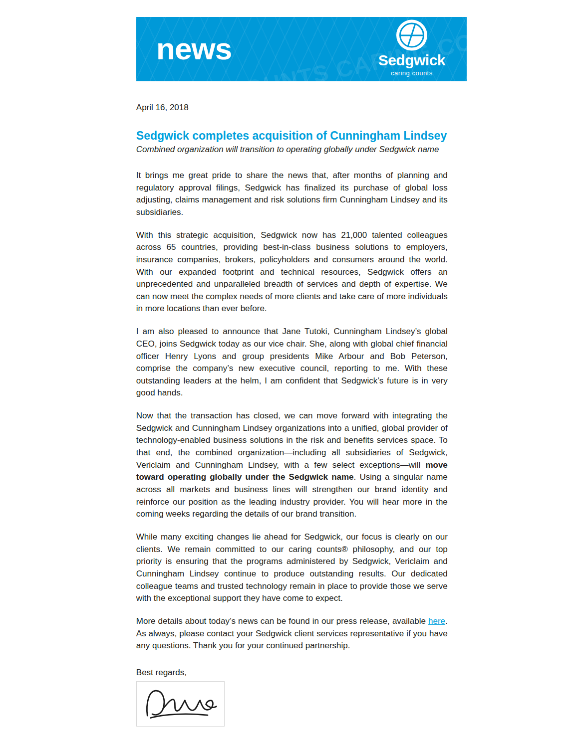news
Sedgwick
caring counts
April 16, 2018
Sedgwick completes acquisition of Cunningham Lindsey
Combined organization will transition to operating globally under Sedgwick name
It brings me great pride to share the news that, after months of planning and regulatory approval filings, Sedgwick has finalized its purchase of global loss adjusting, claims management and risk solutions firm Cunningham Lindsey and its subsidiaries.
With this strategic acquisition, Sedgwick now has 21,000 talented colleagues across 65 countries, providing best-in-class business solutions to employers, insurance companies, brokers, policyholders and consumers around the world. With our expanded footprint and technical resources, Sedgwick offers an unprecedented and unparalleled breadth of services and depth of expertise. We can now meet the complex needs of more clients and take care of more individuals in more locations than ever before.
I am also pleased to announce that Jane Tutoki, Cunningham Lindsey’s global CEO, joins Sedgwick today as our vice chair. She, along with global chief financial officer Henry Lyons and group presidents Mike Arbour and Bob Peterson, comprise the company’s new executive council, reporting to me. With these outstanding leaders at the helm, I am confident that Sedgwick’s future is in very good hands.
Now that the transaction has closed, we can move forward with integrating the Sedgwick and Cunningham Lindsey organizations into a unified, global provider of technology-enabled business solutions in the risk and benefits services space. To that end, the combined organization—including all subsidiaries of Sedgwick, Vericlaim and Cunningham Lindsey, with a few select exceptions—will move toward operating globally under the Sedgwick name. Using a singular name across all markets and business lines will strengthen our brand identity and reinforce our position as the leading industry provider. You will hear more in the coming weeks regarding the details of our brand transition.
While many exciting changes lie ahead for Sedgwick, our focus is clearly on our clients. We remain committed to our caring counts® philosophy, and our top priority is ensuring that the programs administered by Sedgwick, Vericlaim and Cunningham Lindsey continue to produce outstanding results. Our dedicated colleague teams and trusted technology remain in place to provide those we serve with the exceptional support they have come to expect.
More details about today’s news can be found in our press release, available here. As always, please contact your Sedgwick client services representative if you have any questions. Thank you for your continued partnership.
Best regards,